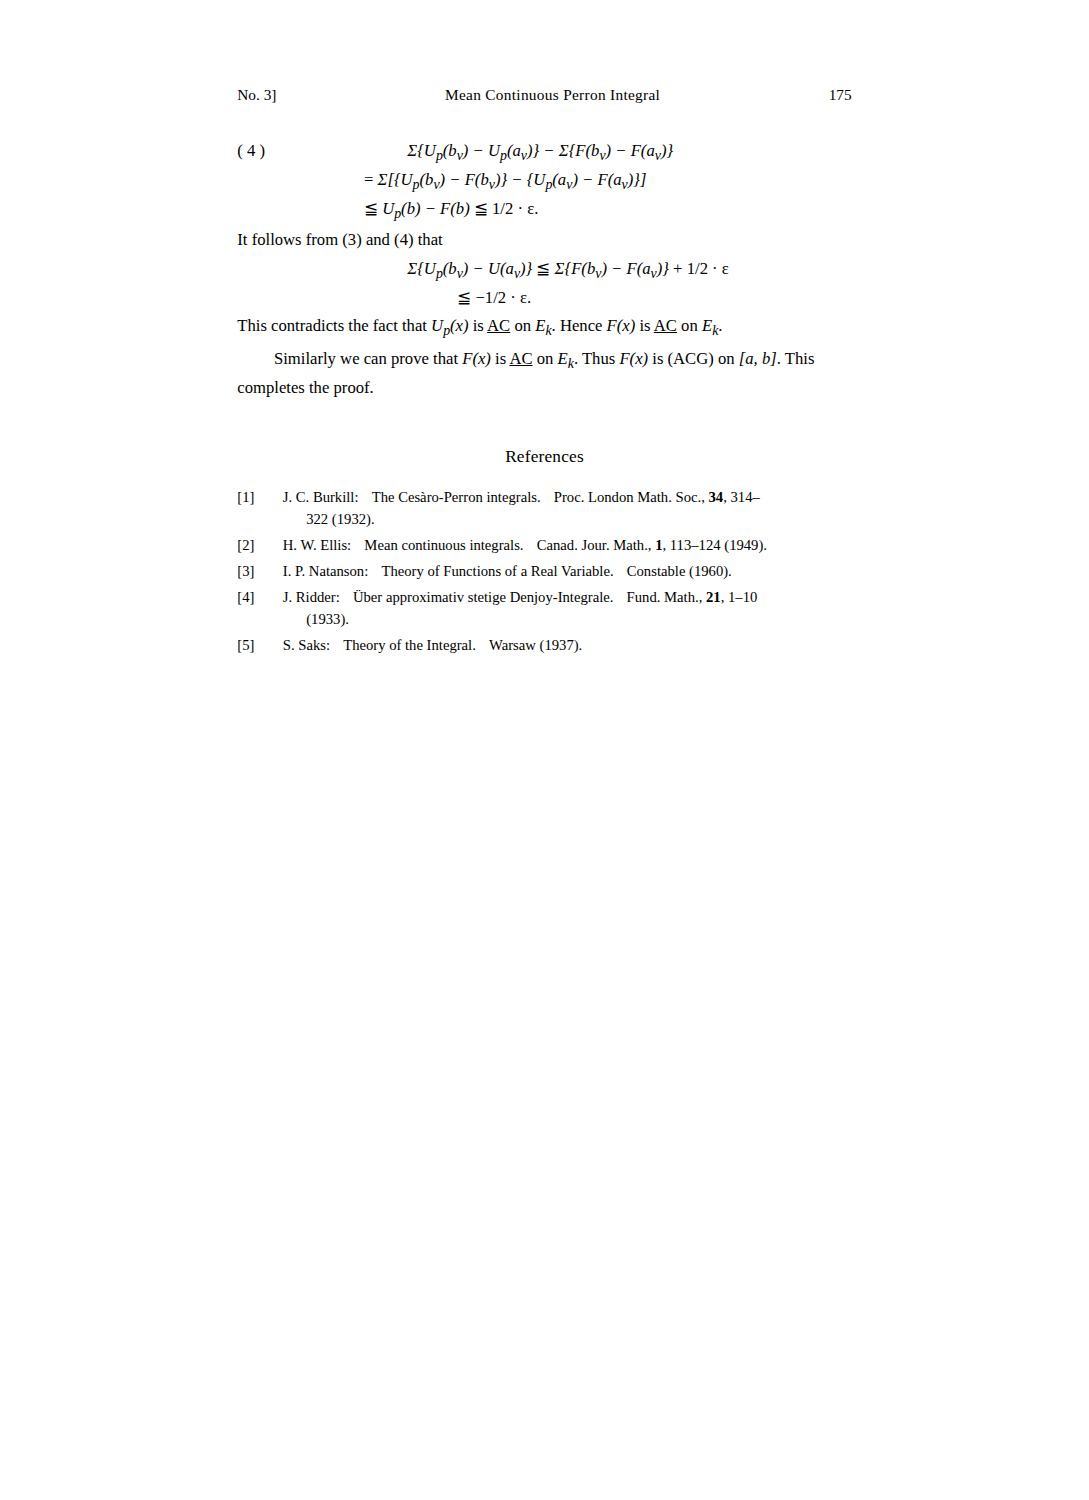No. 3]
Mean Continuous Perron Integral
175
( 4 )
Σ{Up(bν) − Up(aν)} − Σ{F(bν) − F(aν)} = Σ[{Up(bν) − F(bν)} − {Up(aν) − F(aν)}] ≦ Up(b) − F(b) ≦ 1/2 · ε.
It follows from (3) and (4) that
Σ{Up(bν) − U(aν)} ≦ Σ{F(bν) − F(aν)} + 1/2 · ε ≦ −1/2 · ε.
This contradicts the fact that Up(x) is AC on Ek. Hence F(x) is AC on Ek.
Similarly we can prove that F(x) is AC on Ek. Thus F(x) is (ACG) on [a, b]. This completes the proof.
References
[1] J. C. Burkill: The Cesàro-Perron integrals. Proc. London Math. Soc., 34, 314– 322 (1932).
[2] H. W. Ellis: Mean continuous integrals. Canad. Jour. Math., 1, 113–124 (1949).
[3] I. P. Natanson: Theory of Functions of a Real Variable. Constable (1960).
[4] J. Ridder: Über approximativ stetige Denjoy-Integrale. Fund. Math., 21, 1–10 (1933).
[5] S. Saks: Theory of the Integral. Warsaw (1937).